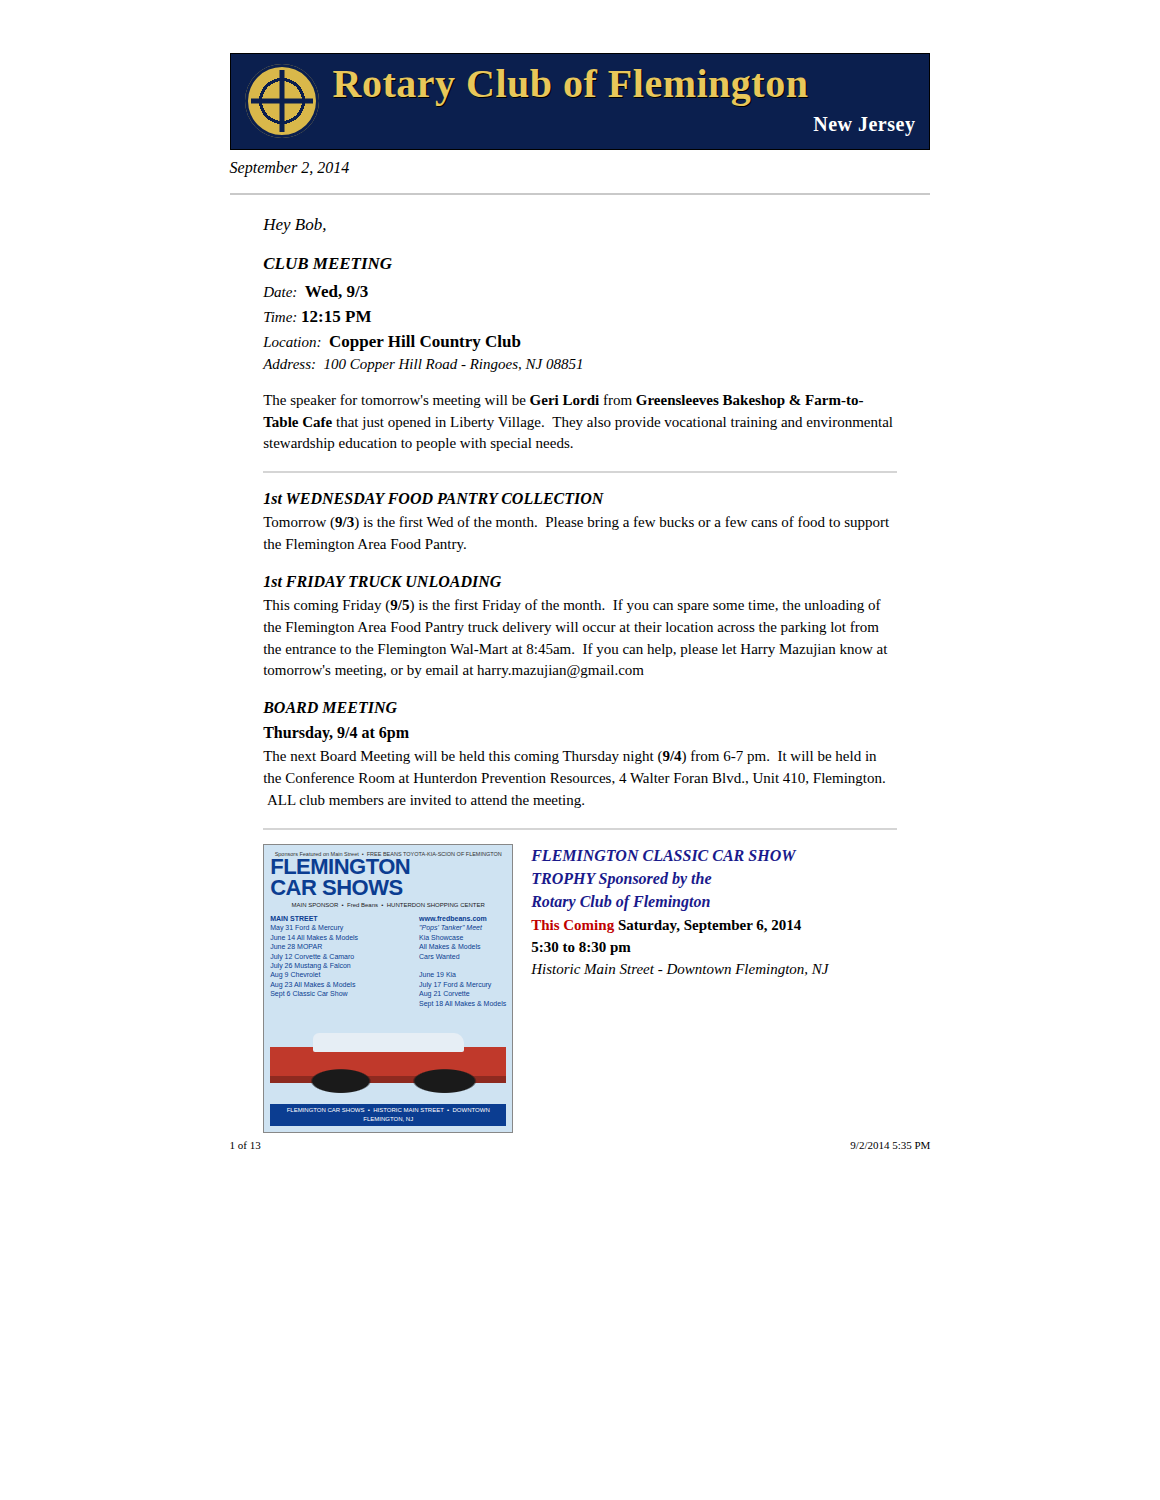Rotary Club of Flemington
New Jersey
September 2, 2014
Hey Bob,
CLUB MEETING
Date: Wed, 9/3
Time: 12:15 PM
Location: Copper Hill Country Club
Address: 100 Copper Hill Road - Ringoes, NJ 08851
The speaker for tomorrow's meeting will be Geri Lordi from Greensleeves Bakeshop & Farm-to-Table Cafe that just opened in Liberty Village. They also provide vocational training and environmental stewardship education to people with special needs.
1st WEDNESDAY FOOD PANTRY COLLECTION
Tomorrow (9/3) is the first Wed of the month. Please bring a few bucks or a few cans of food to support the Flemington Area Food Pantry.
1st FRIDAY TRUCK UNLOADING
This coming Friday (9/5) is the first Friday of the month. If you can spare some time, the unloading of the Flemington Area Food Pantry truck delivery will occur at their location across the parking lot from the entrance to the Flemington Wal-Mart at 8:45am. If you can help, please let Harry Mazujian know at tomorrow's meeting, or by email at harry.mazujian@gmail.com
BOARD MEETING
Thursday, 9/4 at 6pm
The next Board Meeting will be held this coming Thursday night (9/4) from 6-7 pm. It will be held in the Conference Room at Hunterdon Prevention Resources, 4 Walter Foran Blvd., Unit 410, Flemington. ALL club members are invited to attend the meeting.
Sponsors Featured on Main Street • FREE BEANS TOYOTA-KIA-SCION OF FLEMINGTON
FLEMINGTON CAR SHOWS
MAIN SPONSOR • Fred Beans • HUNTERDON SHOPPING CENTER
MAIN STREET
May 31 Ford & Mercury
June 14 All Makes & Models
June 28 MOPAR
July 12 Corvette & Camaro
July 26 Mustang & Falcon
Aug 9 Chevrolet
Aug 23 All Makes & Models
Sept 6 Classic Car Show
www.fredbeans.com
"Pops' Tanker" Meet
Kia Showcase
All Makes & Models
Cars Wanted
June 19 Kia
July 17 Ford & Mercury
Aug 21 Corvette
Sept 18 All Makes & Models
FLEMINGTON CAR SHOWS • HISTORIC MAIN STREET • DOWNTOWN FLEMINGTON, NJ
FLEMINGTON CLASSIC CAR SHOW
TROPHY Sponsored by the
Rotary Club of Flemington
This Coming Saturday, September 6, 2014
5:30 to 8:30 pm
Historic Main Street - Downtown Flemington, NJ
1 of 13
9/2/2014 5:35 PM